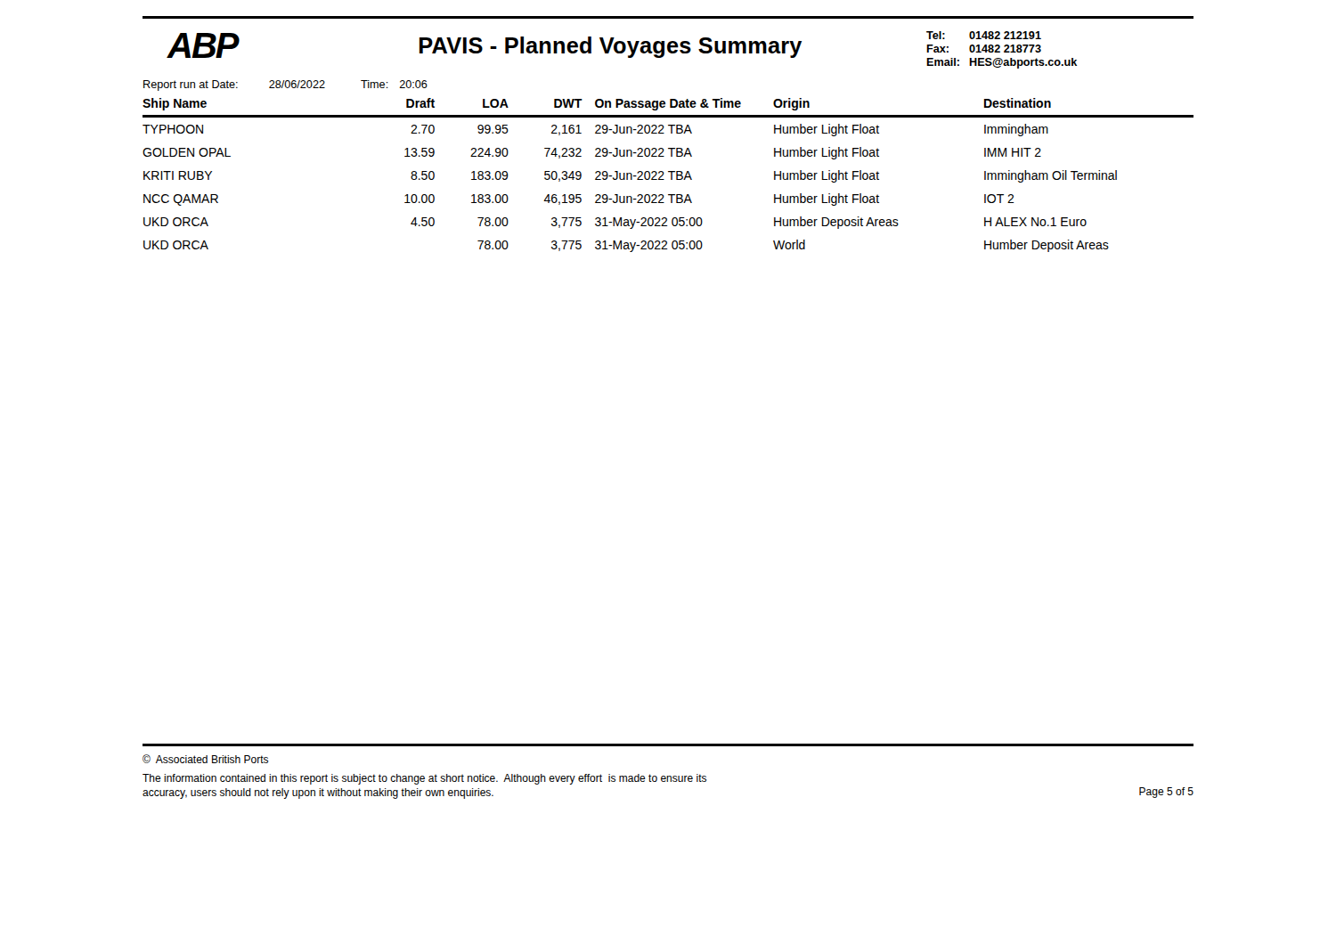ABP
PAVIS - Planned Voyages Summary
| Tel: | 01482 212191 |
| Fax: | 01482 218773 |
| Email: | HES@abports.co.uk |
Report run at Date: 28/06/2022 Time: 20:06
| Ship Name | Draft | LOA | DWT | On Passage Date & Time | Origin | Destination |
| --- | --- | --- | --- | --- | --- | --- |
| TYPHOON | 2.70 | 99.95 | 2,161 | 29-Jun-2022 TBA | Humber Light Float | Immingham |
| GOLDEN OPAL | 13.59 | 224.90 | 74,232 | 29-Jun-2022 TBA | Humber Light Float | IMM HIT 2 |
| KRITI RUBY | 8.50 | 183.09 | 50,349 | 29-Jun-2022 TBA | Humber Light Float | Immingham Oil Terminal |
| NCC QAMAR | 10.00 | 183.00 | 46,195 | 29-Jun-2022 TBA | Humber Light Float | IOT 2 |
| UKD ORCA | 4.50 | 78.00 | 3,775 | 31-May-2022 05:00 | Humber Deposit Areas | H ALEX No.1 Euro |
| UKD ORCA | | 78.00 | 3,775 | 31-May-2022 05:00 | World | Humber Deposit Areas |
© Associated British Ports
The information contained in this report is subject to change at short notice. Although every effort is made to ensure its accuracy, users should not rely upon it without making their own enquiries.
Page 5 of 5